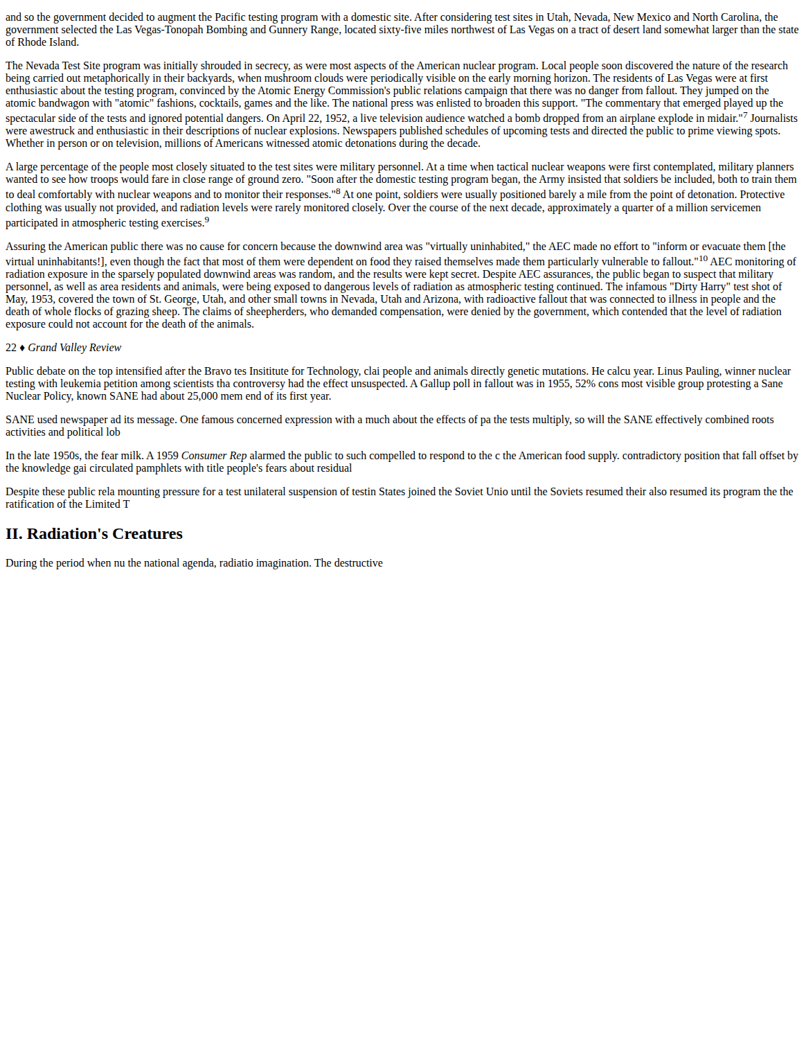and so the government decided to augment the Pacific testing program with a domestic site. After considering test sites in Utah, Nevada, New Mexico and North Carolina, the government selected the Las Vegas-Tonopah Bombing and Gunnery Range, located sixty-five miles northwest of Las Vegas on a tract of desert land somewhat larger than the state of Rhode Island.
The Nevada Test Site program was initially shrouded in secrecy, as were most aspects of the American nuclear program. Local people soon discovered the nature of the research being carried out metaphorically in their backyards, when mushroom clouds were periodically visible on the early morning horizon. The residents of Las Vegas were at first enthusiastic about the testing program, convinced by the Atomic Energy Commission's public relations campaign that there was no danger from fallout. They jumped on the atomic bandwagon with "atomic" fashions, cocktails, games and the like. The national press was enlisted to broaden this support. "The commentary that emerged played up the spectacular side of the tests and ignored potential dangers. On April 22, 1952, a live television audience watched a bomb dropped from an airplane explode in midair."7 Journalists were awestruck and enthusiastic in their descriptions of nuclear explosions. Newspapers published schedules of upcoming tests and directed the public to prime viewing spots. Whether in person or on television, millions of Americans witnessed atomic detonations during the decade.
A large percentage of the people most closely situated to the test sites were military personnel. At a time when tactical nuclear weapons were first contemplated, military planners wanted to see how troops would fare in close range of ground zero. "Soon after the domestic testing program began, the Army insisted that soldiers be included, both to train them to deal comfortably with nuclear weapons and to monitor their responses."8 At one point, soldiers were usually positioned barely a mile from the point of detonation. Protective clothing was usually not provided, and radiation levels were rarely monitored closely. Over the course of the next decade, approximately a quarter of a million servicemen participated in atmospheric testing exercises.9
Assuring the American public there was no cause for concern because the downwind area was "virtually uninhabited," the AEC made no effort to "inform or evacuate them [the virtual uninhabitants!], even though the fact that most of them were dependent on food they raised themselves made them particularly vulnerable to fallout."10 AEC monitoring of radiation exposure in the sparsely populated downwind areas was random, and the results were kept secret. Despite AEC assurances, the public began to suspect that military personnel, as well as area residents and animals, were being exposed to dangerous levels of radiation as atmospheric testing continued. The infamous "Dirty Harry" test shot of May, 1953, covered the town of St. George, Utah, and other small towns in Nevada, Utah and Arizona, with radioactive fallout that was connected to illness in people and the death of whole flocks of grazing sheep. The claims of sheepherders, who demanded compensation, were denied by the government, which contended that the level of radiation exposure could not account for the death of the animals.
22 ♦ Grand Valley Review
Public debate on the top intensified after the Bravo tes Insititute for Technology, clai people and animals directly genetic mutations. He calcu year. Linus Pauling, winner nuclear testing with leukemia petition among scientists tha controversy had the effect unsuspected. A Gallup poll in fallout was in 1955, 52% cons most visible group protesting a Sane Nuclear Policy, known SANE had about 25,000 mem end of its first year.
SANE used newspaper ad its message. One famous concerned expression with a much about the effects of pa the tests multiply, so will the SANE effectively combined roots activities and political lob
In the late 1950s, the fear milk. A 1959 Consumer Rep alarmed the public to such compelled to respond to the c the American food supply. contradictory position that fall offset by the knowledge gai circulated pamphlets with title people's fears about residual
Despite these public rela mounting pressure for a test unilateral suspension of testin States joined the Soviet Unio until the Soviets resumed their also resumed its program the the ratification of the Limited T
II. Radiation's Creatures
During the period when nu the national agenda, radiatio imagination. The destructive